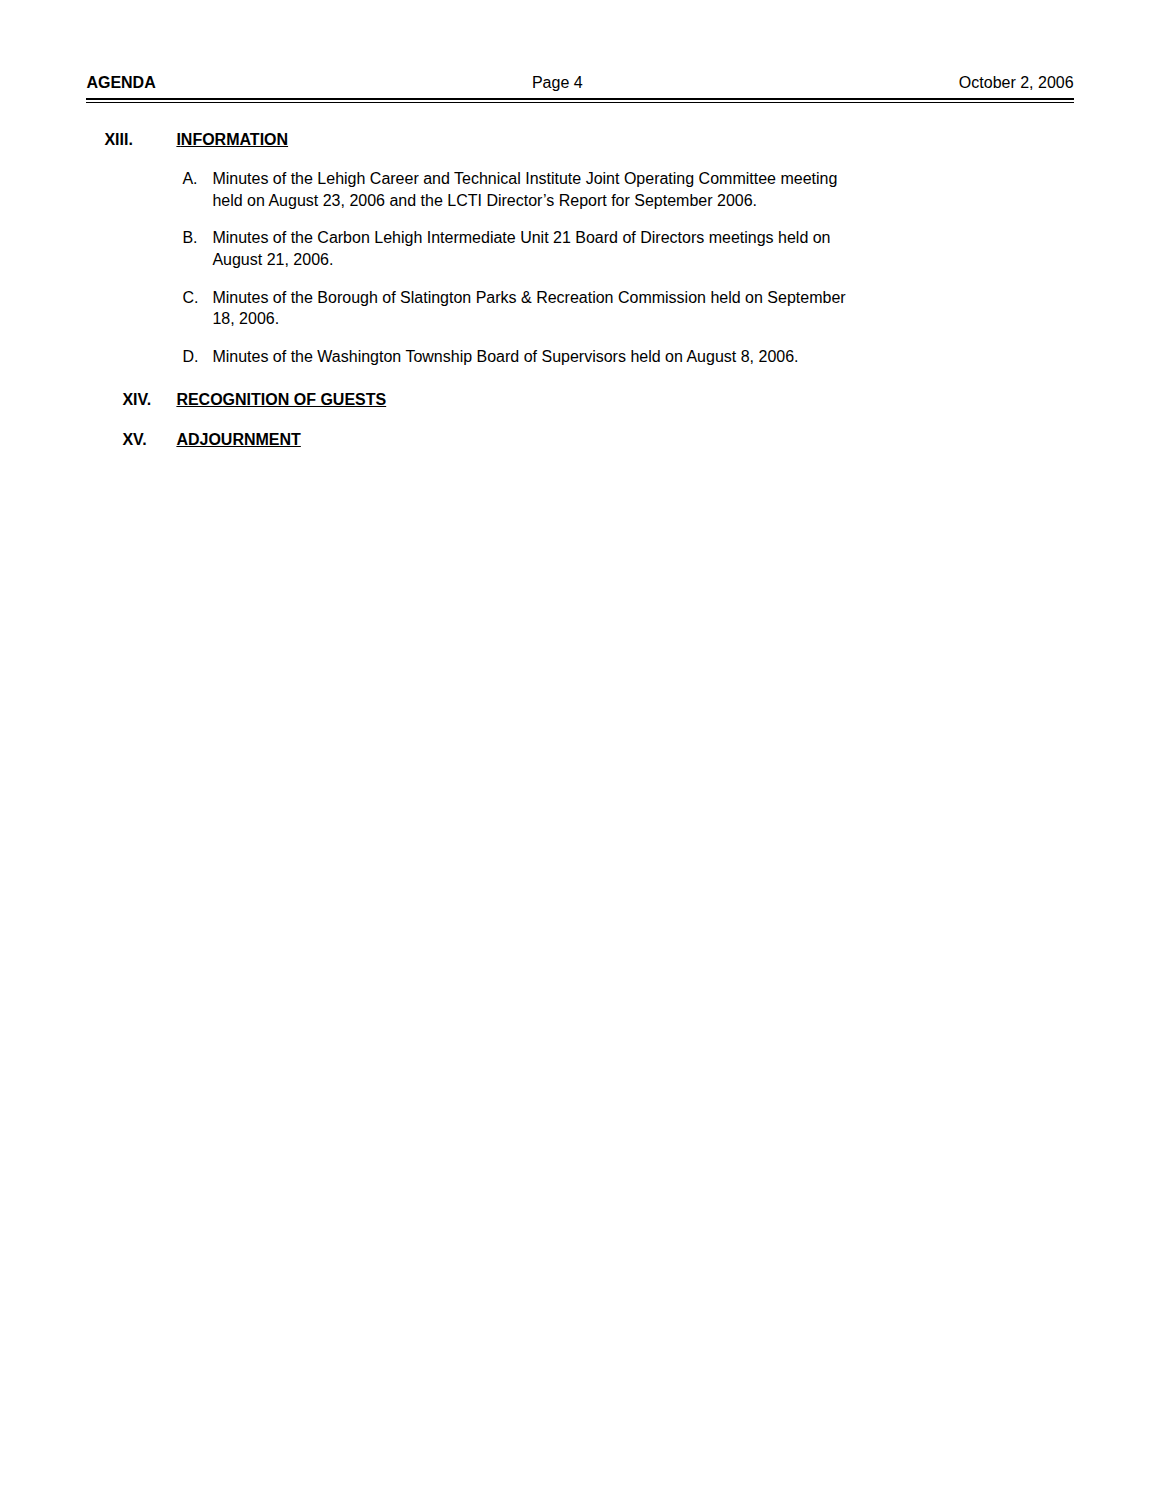AGENDA
Page 4
October 2, 2006
XIII.
INFORMATION
A. Minutes of the Lehigh Career and Technical Institute Joint Operating Committee meeting held on August 23, 2006 and the LCTI Director’s Report for September 2006.
B. Minutes of the Carbon Lehigh Intermediate Unit 21 Board of Directors meetings held on August 21, 2006.
C. Minutes of the Borough of Slatington Parks & Recreation Commission held on September 18, 2006.
D. Minutes of the Washington Township Board of Supervisors held on August 8, 2006.
XIV.
RECOGNITION OF GUESTS
XV.
ADJOURNMENT